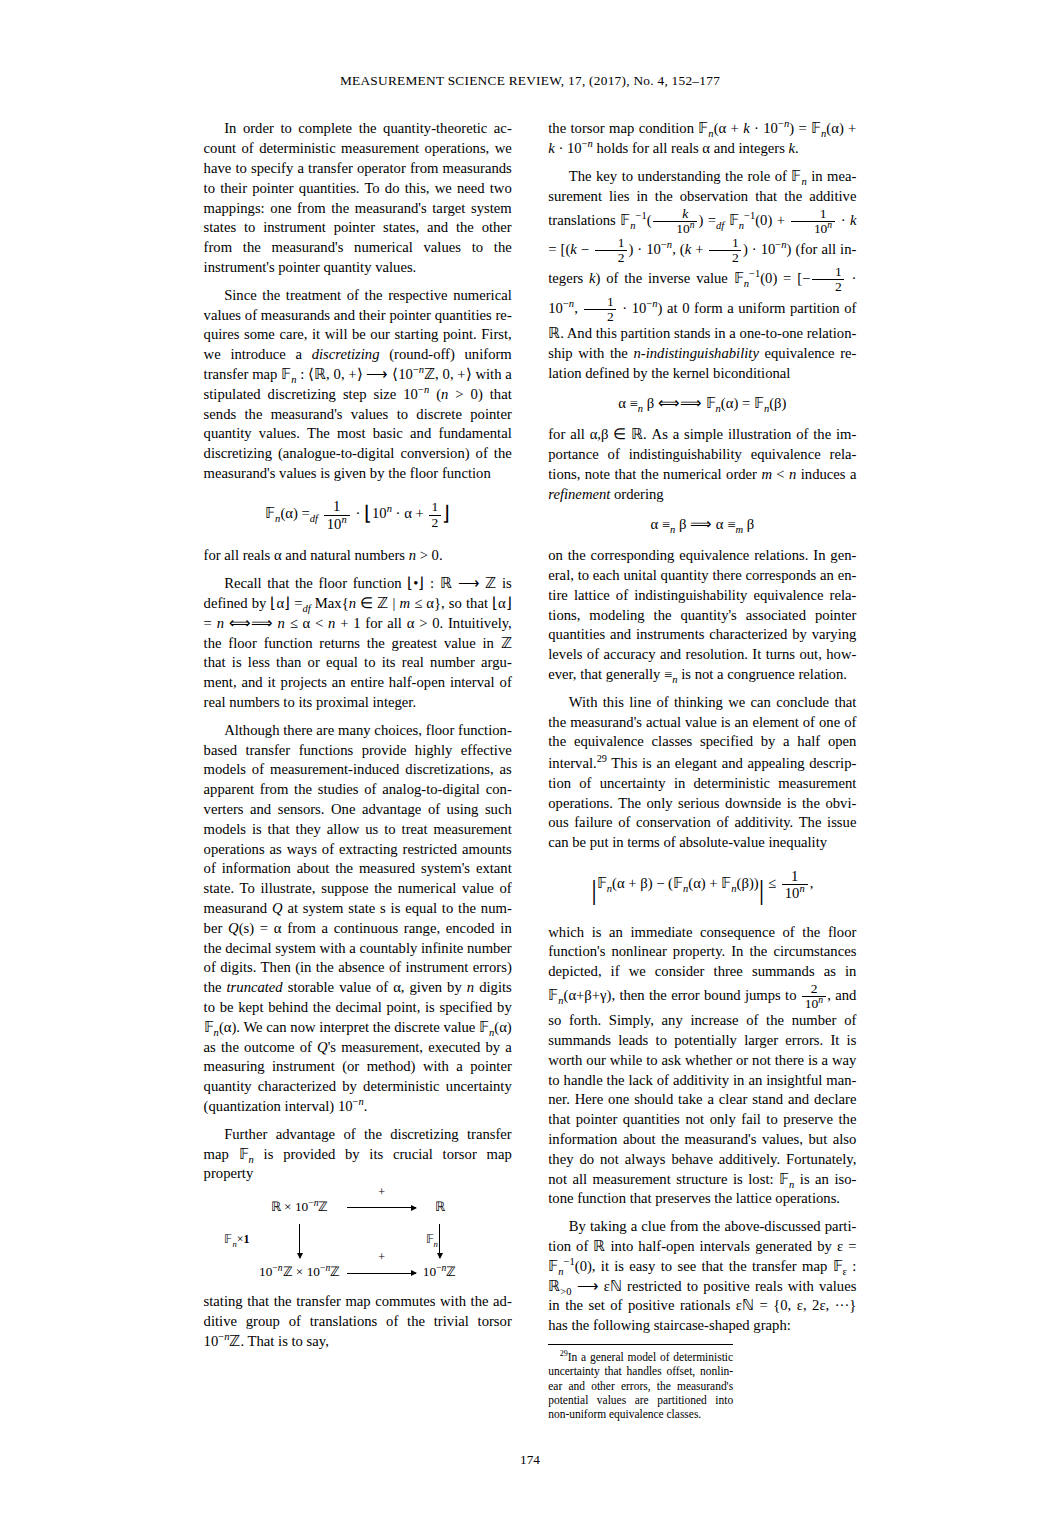MEASUREMENT SCIENCE REVIEW, 17, (2017), No. 4, 152–177
In order to complete the quantity-theoretic account of deterministic measurement operations, we have to specify a transfer operator from measurands to their pointer quantities. To do this, we need two mappings: one from the measurand's target system states to instrument pointer states, and the other from the measurand's numerical values to the instrument's pointer quantity values.
Since the treatment of the respective numerical values of measurands and their pointer quantities requires some care, it will be our starting point. First, we introduce a discretizing (round-off) uniform transfer map 𝔽n : ⟨ℝ, 0, +⟩ ⟶ ⟨10−nℤ, 0, +⟩ with a stipulated discretizing step size 10−n (n > 0) that sends the measurand's values to discrete pointer quantity values. The most basic and fundamental discretizing (analogue-to-digital conversion) of the measurand's values is given by the floor function
𝔽n(α) =df 110n · ⌊10n · α + 12⌋
for all reals α and natural numbers n > 0.
Recall that the floor function ⌊•⌋ : ℝ ⟶ ℤ is defined by ⌊α⌋ =df Max{n ∈ ℤ | m ≤ α}, so that ⌊α⌋ = n ⟺⟹ n ≤ α < n + 1 for all α > 0. Intuitively, the floor function returns the greatest value in ℤ that is less than or equal to its real number argument, and it projects an entire half-open interval of real numbers to its proximal integer.
Although there are many choices, floor function-based transfer functions provide highly effective models of measurement-induced discretizations, as apparent from the studies of analog-to-digital converters and sensors. One advantage of using such models is that they allow us to treat measurement operations as ways of extracting restricted amounts of information about the measured system's extant state. To illustrate, suppose the numerical value of measurand Q at system state s is equal to the number Q(s) = α from a continuous range, encoded in the decimal system with a countably infinite number of digits. Then (in the absence of instrument errors) the truncated storable value of α, given by n digits to be kept behind the decimal point, is specified by 𝔽n(α). We can now interpret the discrete value 𝔽n(α) as the outcome of Q's measurement, executed by a measuring instrument (or method) with a pointer quantity characterized by deterministic uncertainty (quantization interval) 10−n.
Further advantage of the discretizing transfer map 𝔽n is provided by its crucial torsor map property
| ℝ × 10 − n ℤ | + | ℝ |
| 𝔽 n × 1 | | 𝔽 n |
| 10 − n ℤ × 10 − n ℤ | + | 10 − n ℤ |
stating that the transfer map commutes with the additive group of translations of the trivial torsor 10−nℤ. That is to say,
the torsor map condition 𝔽n(α + k · 10−n) = 𝔽n(α) + k · 10−n holds for all reals α and integers k.
The key to understanding the role of 𝔽n in measurement lies in the observation that the additive translations 𝔽n−1(k 10n) =df 𝔽n−1(0) + 110n · k = [(k − 12) · 10−n, (k + 12) · 10−n) (for all integers k) of the inverse value 𝔽n−1(0) = [−12 · 10−n, 12 · 10−n) at 0 form a uniform partition of ℝ. And this partition stands in a one-to-one relationship with the n-indistinguishability equivalence relation defined by the kernel biconditional
α ≡n β ⟺⟹ 𝔽n(α) = 𝔽n(β)
for all α,β ∈ ℝ. As a simple illustration of the importance of indistinguishability equivalence relations, note that the numerical order m < n induces a refinement ordering
α ≡n β ⟹ α ≡m β
on the corresponding equivalence relations. In general, to each unital quantity there corresponds an entire lattice of indistinguishability equivalence relations, modeling the quantity's associated pointer quantities and instruments characterized by varying levels of accuracy and resolution. It turns out, however, that generally ≡n is not a congruence relation.
With this line of thinking we can conclude that the measurand's actual value is an element of one of the equivalence classes specified by a half open interval.29 This is an elegant and appealing description of uncertainty in deterministic measurement operations. The only serious downside is the obvious failure of conservation of additivity. The issue can be put in terms of absolute-value inequality
|𝔽n(α + β) − (𝔽n(α) + 𝔽n(β))| ≤ 110n,
which is an immediate consequence of the floor function's nonlinear property. In the circumstances depicted, if we consider three summands as in 𝔽n(α+β+γ), then the error bound jumps to 210n, and so forth. Simply, any increase of the number of summands leads to potentially larger errors. It is worth our while to ask whether or not there is a way to handle the lack of additivity in an insightful manner. Here one should take a clear stand and declare that pointer quantities not only fail to preserve the information about the measurand's values, but also they do not always behave additively. Fortunately, not all measurement structure is lost: 𝔽n is an isotone function that preserves the lattice operations.
By taking a clue from the above-discussed partition of ℝ into half-open intervals generated by ε = 𝔽n−1(0), it is easy to see that the transfer map 𝔽ε : ℝ>0 ⟶ εℕ restricted to positive reals with values in the set of positive rationals εℕ = {0, ε, 2ε, ···} has the following staircase-shaped graph:
29 In a general model of deterministic uncertainty that handles offset, nonlinear and other errors, the measurand's potential values are partitioned into non-uniform equivalence classes.
174